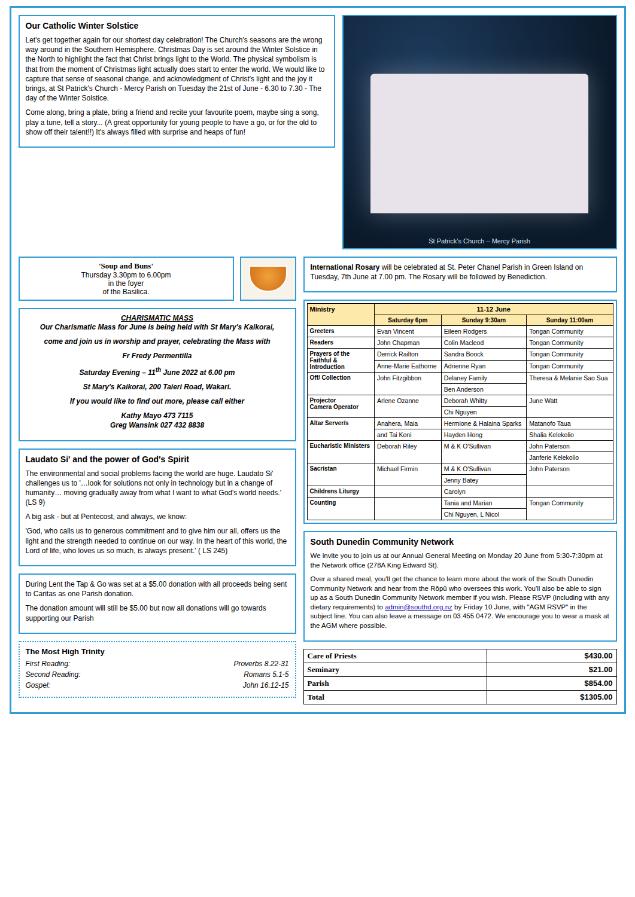Our Catholic Winter Solstice
Let's get together again for our shortest day celebration! The Church's seasons are the wrong way around in the Southern Hemisphere. Christmas Day is set around the Winter Solstice in the North to highlight the fact that Christ brings light to the World. The physical symbolism is that from the moment of Christmas light actually does start to enter the world. We would like to capture that sense of seasonal change, and acknowledgment of Christ's light and the joy it brings, at St Patrick's Church - Mercy Parish on Tuesday the 21st of June - 6.30 to 7.30 - The day of the Winter Solstice.
Come along, bring a plate, bring a friend and recite your favourite poem, maybe sing a song, play a tune, tell a story... (A great opportunity for young people to have a go, or for the old to show off their talent!!) It's always filled with surprise and heaps of fun!
St Patrick's Church – Mercy Parish
'Soup and Buns'
Thursday 3.30pm to 6.00pm
in the foyer
of the Basilica.
CHARISMATIC MASS
Our Charismatic Mass for June is being held with St Mary's Kaikorai,
come and join us in worship and prayer, celebrating the Mass with
Fr Fredy Permentilla
Saturday Evening – 11th June 2022 at 6.00 pm
St Mary's Kaikorai, 200 Taieri Road, Wakari.
If you would like to find out more, please call either
Kathy Mayo 473 7115
Greg Wansink 027 432 8838
Laudato Si' and the power of God's Spirit
The environmental and social problems facing the world are huge. Laudato Si' challenges us to '…look for solutions not only in technology but in a change of humanity… moving gradually away from what I want to what God's world needs.' (LS 9)
A big ask - but at Pentecost, and always, we know:
'God, who calls us to generous commitment and to give him our all, offers us the light and the strength needed to continue on our way. In the heart of this world, the Lord of life, who loves us so much, is always present.' ( LS 245)
During Lent the Tap & Go was set at a $5.00 donation with all proceeds being sent to Caritas as one Parish donation.
The donation amount will still be $5.00 but now all donations will go towards supporting our Parish
The Most High Trinity
First Reading: Proverbs 8.22-31
Second Reading: Romans 5.1-5
Gospel: John 16.12-15
International Rosary will be celebrated at St. Peter Chanel Parish in Green Island on Tuesday, 7th June at 7.00 pm. The Rosary will be followed by Benediction.
| Ministry | 11-12 June |
| --- | --- |
| Saturday 6pm | Sunday 9:30am | Sunday 11:00am |
| Greeters | Evan Vincent | Eileen Rodgers | Tongan Community |
| Readers | John Chapman | Colin Macleod | Tongan Community |
| Prayers of the Faithful & Introduction | Derrick Railton | Sandra Boock | Tongan Community |
| Anne-Marie Eathorne | Adrienne Ryan | Tongan Community |
| Off/ Collection | John Fitzgibbon | Delaney Family | Theresa & Melanie Sao Sua |
| Ben Anderson |
| Projector Camera Operator | Arlene Ozanne | Deborah Whitty | June Watt |
| Chi Nguyen |
| Altar Server/s | Anahera, Maia | Hermione & Halaina Sparks | Matanofo Taua |
| and Tai Koni | Hayden Hong | Shalia Kelekolio |
| Eucharistic Ministers | Deborah Riley | M & K O'Sullivan | John Paterson |
| Janferie Kelekolio |
| Sacristan | Michael Firmin | M & K O'Sullivan | John Paterson |
| Jenny Batey |
| Childrens Liturgy | | Carolyn | |
| Counting | | Tania and Marian | Tongan Community |
| Chi Nguyen, L Nicol |
South Dunedin Community Network
We invite you to join us at our Annual General Meeting on Monday 20 June from 5:30-7:30pm at the Network office (278A King Edward St).
Over a shared meal, you'll get the chance to learn more about the work of the South Dunedin Community Network and hear from the Rōpū who oversees this work. You'll also be able to sign up as a South Dunedin Community Network member if you wish. Please RSVP (including with any dietary requirements) to admin@southd.org.nz by Friday 10 June, with "AGM RSVP" in the subject line. You can also leave a message on 03 455 0472. We encourage you to wear a mask at the AGM where possible.
| Care of Priests | $430.00 |
| Seminary | $21.00 |
| Parish | $854.00 |
| Total | $1305.00 |